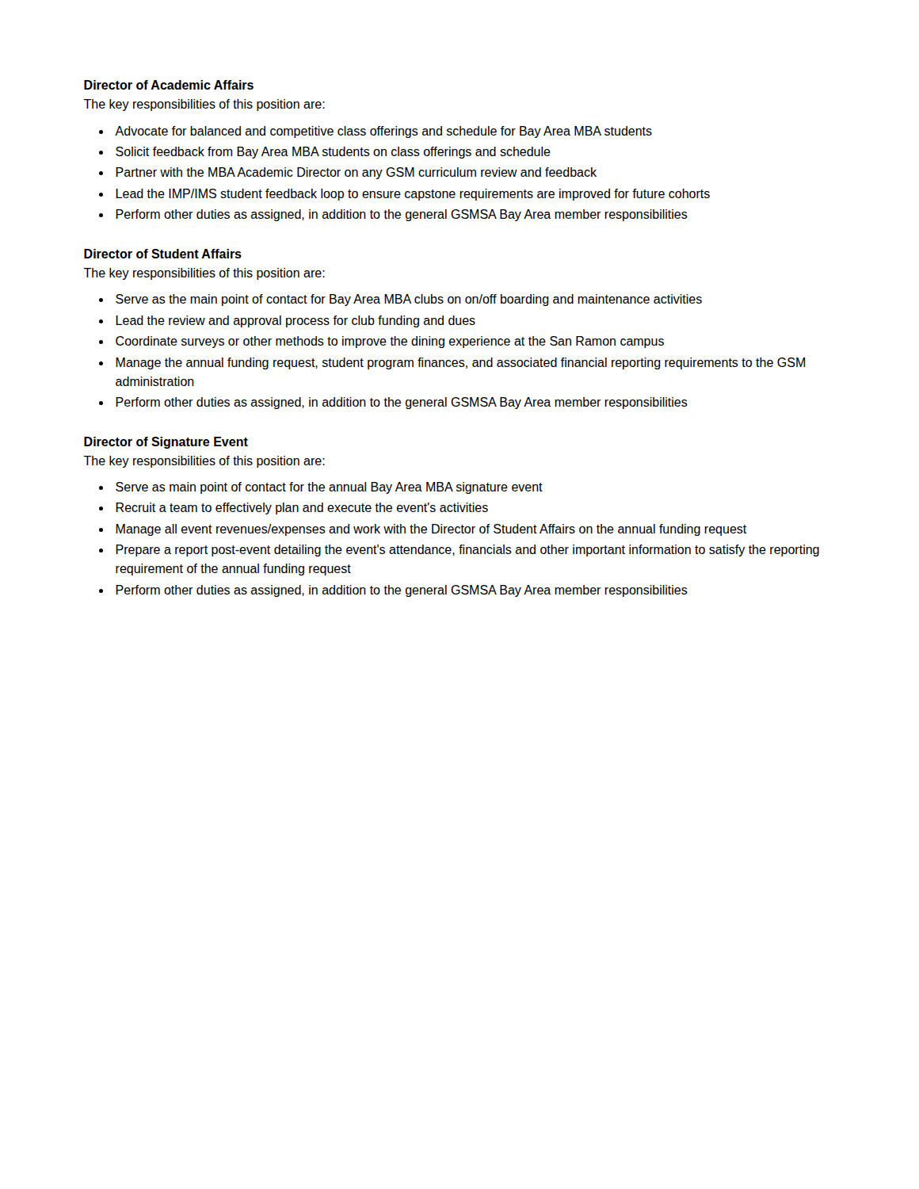Director of Academic Affairs
The key responsibilities of this position are:
Advocate for balanced and competitive class offerings and schedule for Bay Area MBA students
Solicit feedback from Bay Area MBA students on class offerings and schedule
Partner with the MBA Academic Director on any GSM curriculum review and feedback
Lead the IMP/IMS student feedback loop to ensure capstone requirements are improved for future cohorts
Perform other duties as assigned, in addition to the general GSMSA Bay Area member responsibilities
Director of Student Affairs
The key responsibilities of this position are:
Serve as the main point of contact for Bay Area MBA clubs on on/off boarding and maintenance activities
Lead the review and approval process for club funding and dues
Coordinate surveys or other methods to improve the dining experience at the San Ramon campus
Manage the annual funding request, student program finances, and associated financial reporting requirements to the GSM administration
Perform other duties as assigned, in addition to the general GSMSA Bay Area member responsibilities
Director of Signature Event
The key responsibilities of this position are:
Serve as main point of contact for the annual Bay Area MBA signature event
Recruit a team to effectively plan and execute the event's activities
Manage all event revenues/expenses and work with the Director of Student Affairs on the annual funding request
Prepare a report post-event detailing the event's attendance, financials and other important information to satisfy the reporting requirement of the annual funding request
Perform other duties as assigned, in addition to the general GSMSA Bay Area member responsibilities